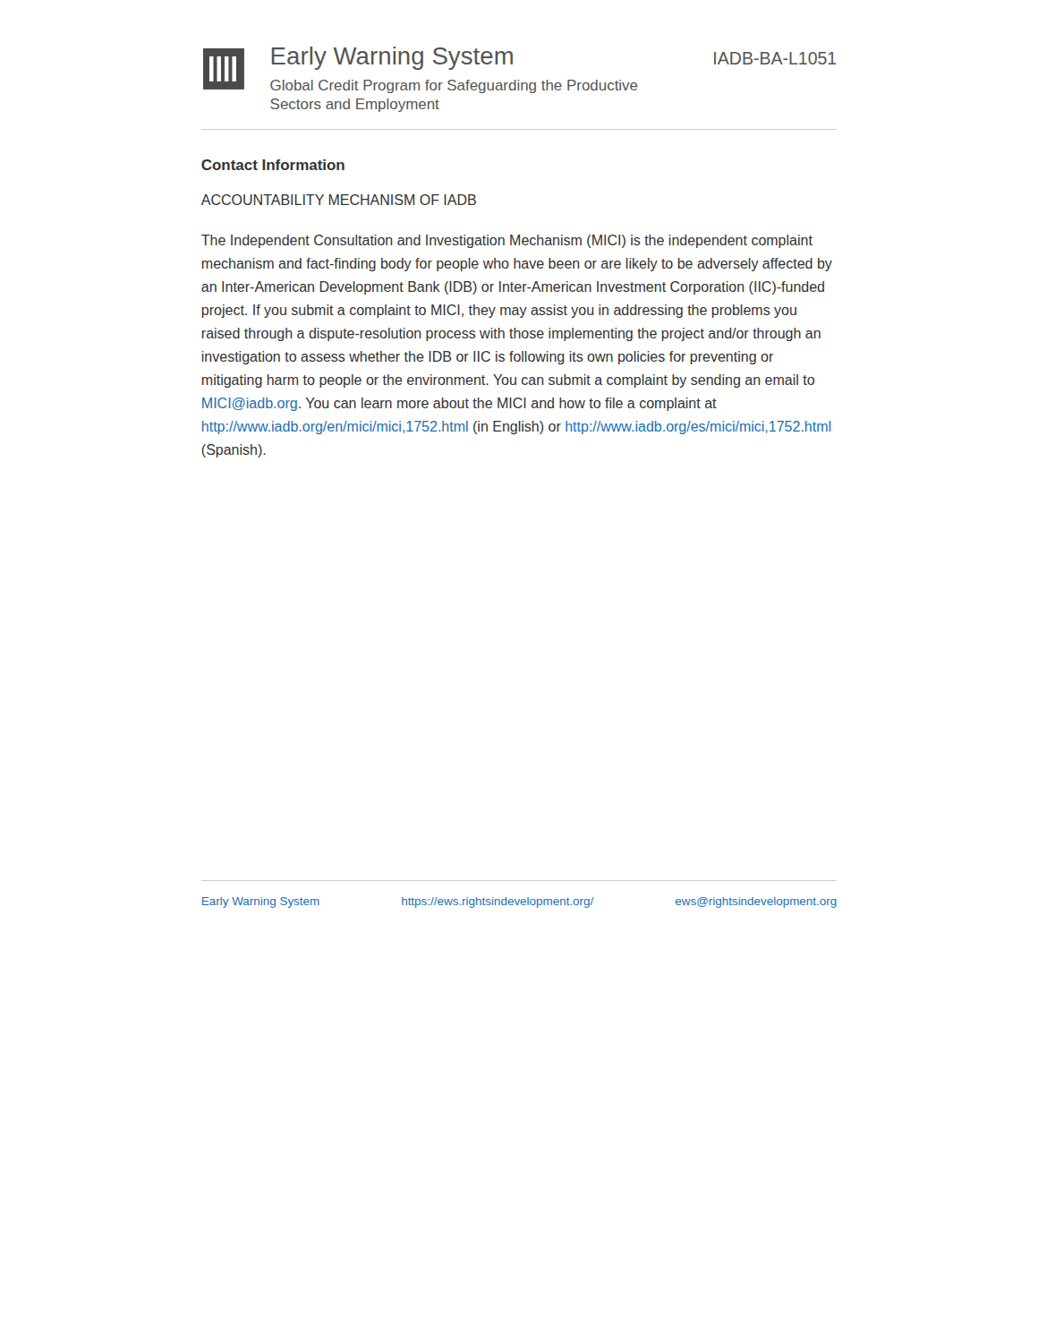Early Warning System
Global Credit Program for Safeguarding the Productive Sectors and Employment
IADB-BA-L1051
Contact Information
ACCOUNTABILITY MECHANISM OF IADB
The Independent Consultation and Investigation Mechanism (MICI) is the independent complaint mechanism and fact-finding body for people who have been or are likely to be adversely affected by an Inter-American Development Bank (IDB) or Inter-American Investment Corporation (IIC)-funded project. If you submit a complaint to MICI, they may assist you in addressing the problems you raised through a dispute-resolution process with those implementing the project and/or through an investigation to assess whether the IDB or IIC is following its own policies for preventing or mitigating harm to people or the environment. You can submit a complaint by sending an email to MICI@iadb.org. You can learn more about the MICI and how to file a complaint at http://www.iadb.org/en/mici/mici,1752.html (in English) or http://www.iadb.org/es/mici/mici,1752.html (Spanish).
Early Warning System
https://ews.rightsindevelopment.org/
ews@rightsindevelopment.org